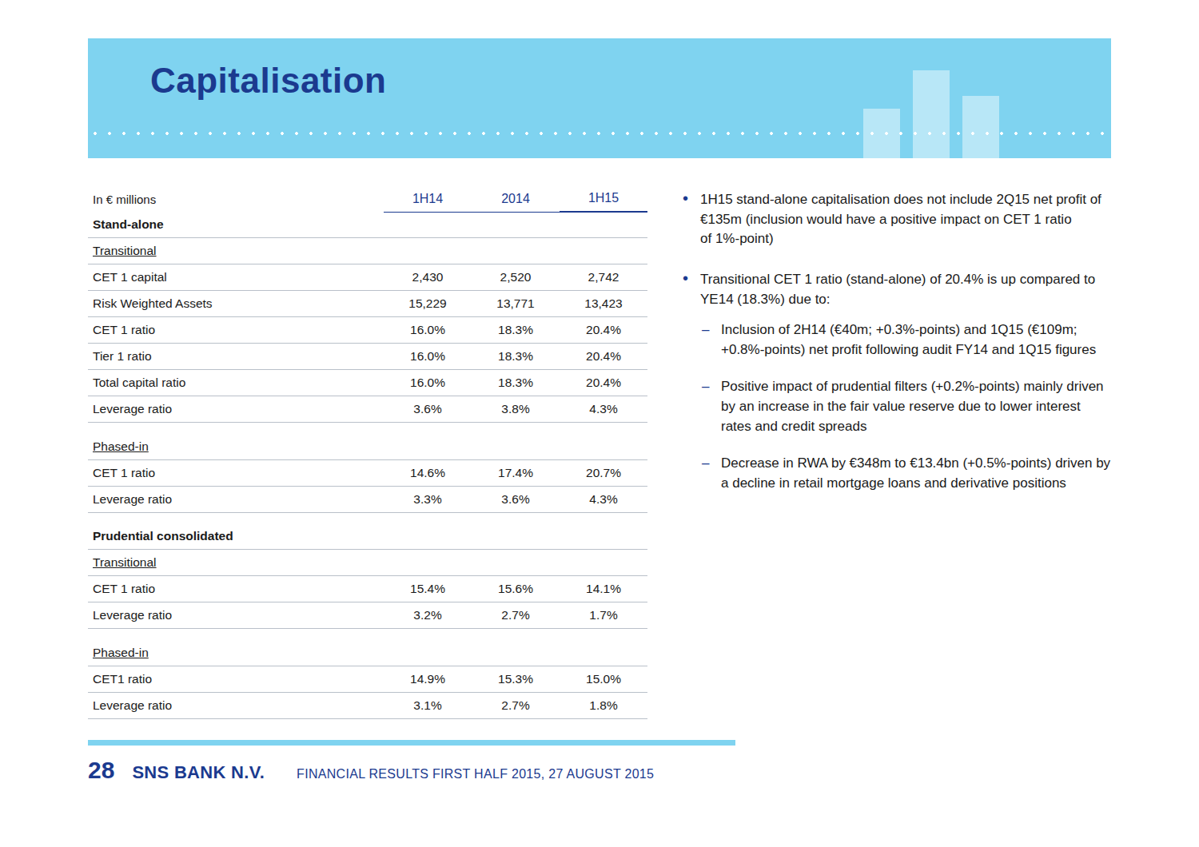Capitalisation
| In € millions | 1H14 | 2014 | 1H15 |
| --- | --- | --- | --- |
| Stand-alone | | | |
| Transitional | | | |
| CET 1 capital | 2,430 | 2,520 | 2,742 |
| Risk Weighted Assets | 15,229 | 13,771 | 13,423 |
| CET 1 ratio | 16.0% | 18.3% | 20.4% |
| Tier 1 ratio | 16.0% | 18.3% | 20.4% |
| Total capital ratio | 16.0% | 18.3% | 20.4% |
| Leverage ratio | 3.6% | 3.8% | 4.3% |
| Phased-in | | | |
| CET 1 ratio | 14.6% | 17.4% | 20.7% |
| Leverage ratio | 3.3% | 3.6% | 4.3% |
| Prudential consolidated | | | |
| Transitional | | | |
| CET 1 ratio | 15.4% | 15.6% | 14.1% |
| Leverage ratio | 3.2% | 2.7% | 1.7% |
| Phased-in | | | |
| CET1 ratio | 14.9% | 15.3% | 15.0% |
| Leverage ratio | 3.1% | 2.7% | 1.8% |
1H15 stand-alone capitalisation does not include 2Q15 net profit of €135m (inclusion would have a positive impact on CET 1 ratio of 1%-point)
Transitional CET 1 ratio (stand-alone) of 20.4% is up compared to YE14 (18.3%) due to:
Inclusion of 2H14 (€40m; +0.3%-points) and 1Q15 (€109m; +0.8%-points) net profit following audit FY14 and 1Q15 figures
Positive impact of prudential filters (+0.2%-points) mainly driven by an increase in the fair value reserve due to lower interest rates and credit spreads
Decrease in RWA by €348m to €13.4bn (+0.5%-points) driven by a decline in retail mortgage loans and derivative positions
28 SNS BANK N.V. FINANCIAL RESULTS FIRST HALF 2015, 27 AUGUST 2015